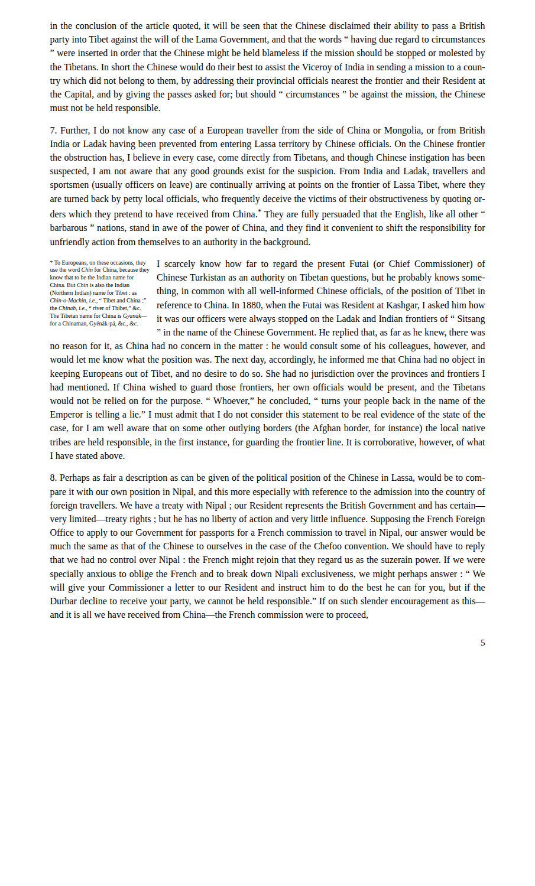in the conclusion of the article quoted, it will be seen that the Chinese disclaimed their ability to pass a British party into Tibet against the will of the Lama Government, and that the words “ having due regard to circumstances ” were inserted in order that the Chinese might be held blameless if the mission should be stopped or molested by the Tibetans. In short the Chinese would do their best to assist the Viceroy of India in sending a mission to a country which did not belong to them, by addressing their provincial officials nearest the frontier and their Resident at the Capital, and by giving the passes asked for; but should “ circumstances ” be against the mission, the Chinese must not be held responsible.
7. Further, I do not know any case of a European traveller from the side of China or Mongolia, or from British India or Ladak having been prevented from entering Lassa territory by Chinese officials. On the Chinese frontier the obstruction has, I believe in every case, come directly from Tibetans, and though Chinese instigation has been suspected, I am not aware that any good grounds exist for the suspicion. From India and Ladak, travellers and sportsmen (usually officers on leave) are continually arriving at points on the frontier of Lassa Tibet, where they are turned back by petty local officials, who frequently deceive the victims of their obstructiveness by quoting orders which they pretend to have received from China.* They are fully persuaded that the English, like all other “ barbarous ” nations, stand in awe of the power of China, and they find it convenient to shift the responsibility for unfriendly action from themselves to an authority in the background.
* To Europeans, on these occasions, they use the word Chin for China, because they know that to be the Indian name for China. But Chin is also the Indian (Northern Indian) name for Tibet : as Chin-o-Machin, i.e., “ Tibet and China ;” the Chinab, i.e., “ river of Thibet,” &c. The Tibetan name for China is Gyanák—for a Chinaman, Gyénák-pá, &c., &c.
I scarcely know how far to regard the present Futai (or Chief Commissioner) of Chinese Turkistan as an authority on Tibetan questions, but he probably knows something, in common with all well-informed Chinese officials, of the position of Tibet in reference to China. In 1880, when the Futai was Resident at Kashgar, I asked him how it was our officers were always stopped on the Ladak and Indian frontiers of “ Sitsang ” in the name of the Chinese Government. He replied that, as far as he knew, there was no reason for it, as China had no concern in the matter : he would consult some of his colleagues, however, and would let me know what the position was. The next day, accordingly, he informed me that China had no object in keeping Europeans out of Tibet, and no desire to do so. She had no jurisdiction over the provinces and frontiers I had mentioned. If China wished to guard those frontiers, her own officials would be present, and the Tibetans would not be relied on for the purpose. “ Whoever,” he concluded, “ turns your people back in the name of the Emperor is telling a lie.” I must admit that I do not consider this statement to be real evidence of the state of the case, for I am well aware that on some other outlying borders (the Afghan border, for instance) the local native tribes are held responsible, in the first instance, for guarding the frontier line. It is corroborative, however, of what I have stated above.
8. Perhaps as fair a description as can be given of the political position of the Chinese in Lassa, would be to compare it with our own position in Nipal, and this more especially with reference to the admission into the country of foreign travellers. We have a treaty with Nipal ; our Resident represents the British Government and has certain—very limited—treaty rights ; but he has no liberty of action and very little influence. Supposing the French Foreign Office to apply to our Government for passports for a French commission to travel in Nipal, our answer would be much the same as that of the Chinese to ourselves in the case of the Chefoo convention. We should have to reply that we had no control over Nipal : the French might rejoin that they regard us as the suzerain power. If we were specially anxious to oblige the French and to break down Nipali exclusiveness, we might perhaps answer : “ We will give your Commissioner a letter to our Resident and instruct him to do the best he can for you, but if the Durbar decline to receive your party, we cannot be held responsible.” If on such slender encouragement as this—and it is all we have received from China—the French commission were to proceed,
5